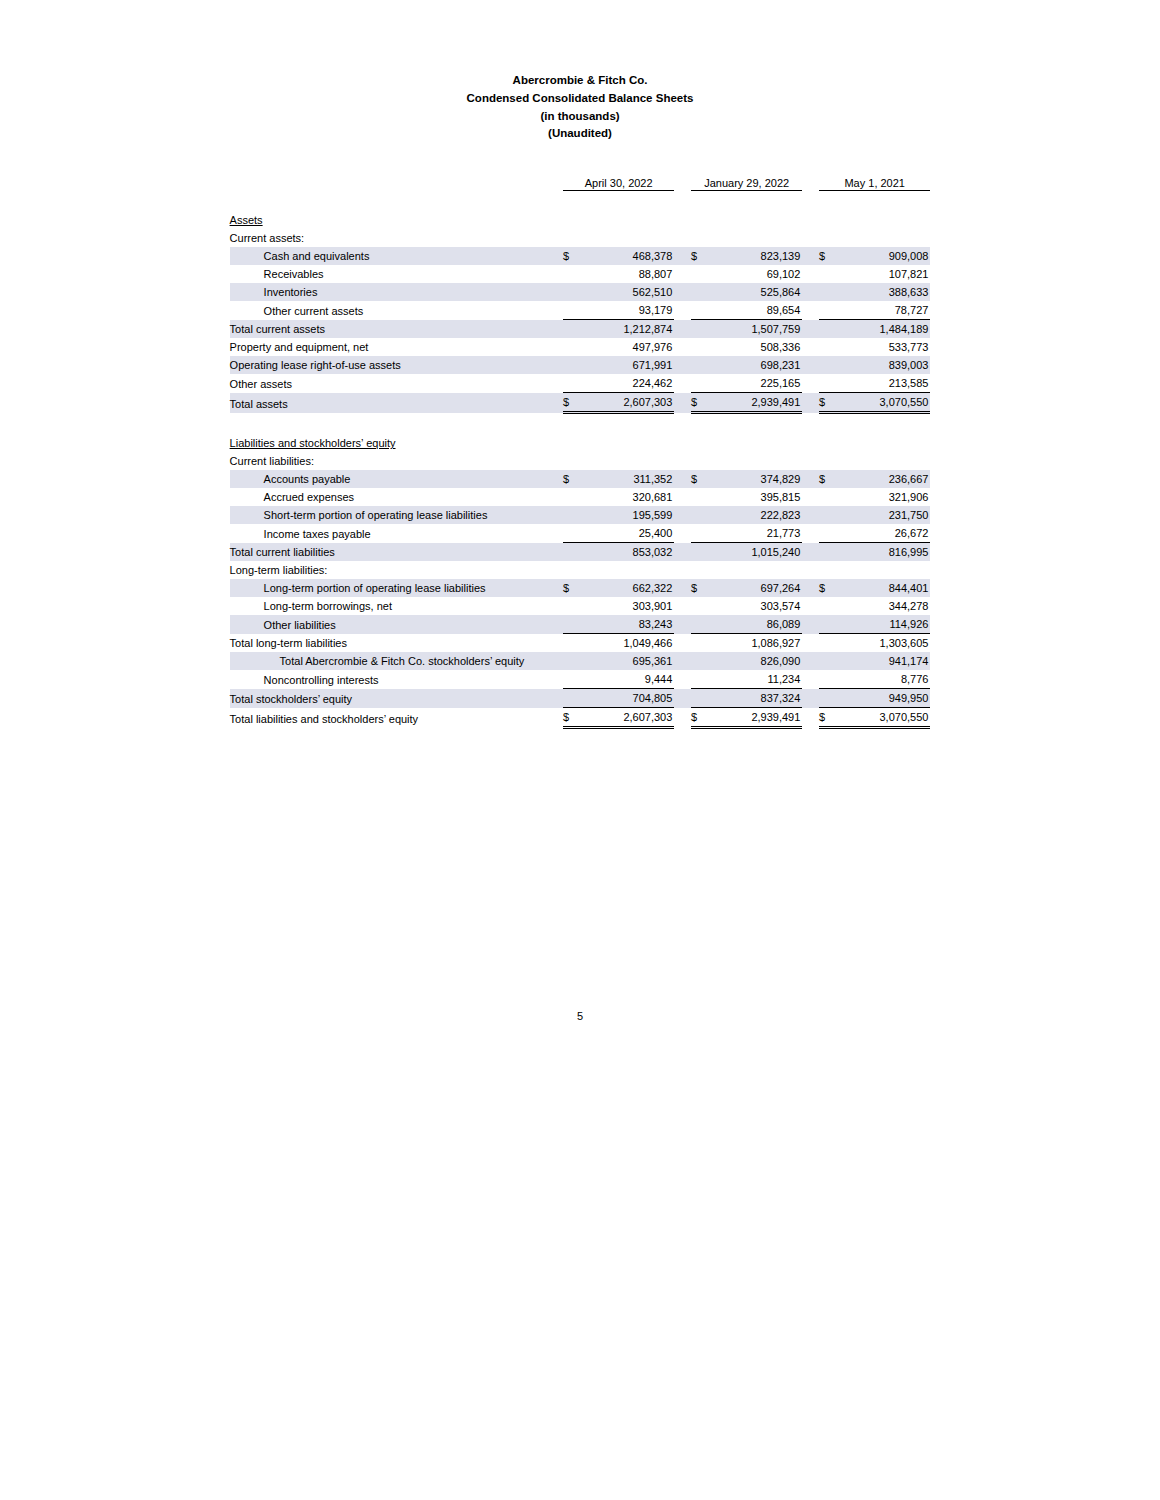Abercrombie & Fitch Co.
Condensed Consolidated Balance Sheets
(in thousands)
(Unaudited)
| | April 30, 2022 | | January 29, 2022 | | May 1, 2021 |
| Assets | |
| Current assets: | |
| Cash and equivalents | $ | 468,378 | | $ | 823,139 | | $ | 909,008 |
| Receivables | | 88,807 | | | 69,102 | | | 107,821 |
| Inventories | | 562,510 | | | 525,864 | | | 388,633 |
| Other current assets | | 93,179 | | | 89,654 | | | 78,727 |
| Total current assets | | 1,212,874 | | | 1,507,759 | | | 1,484,189 |
| Property and equipment, net | | 497,976 | | | 508,336 | | | 533,773 |
| Operating lease right-of-use assets | | 671,991 | | | 698,231 | | | 839,003 |
| Other assets | | 224,462 | | | 225,165 | | | 213,585 |
| Total assets | $ | 2,607,303 | | $ | 2,939,491 | | $ | 3,070,550 |
| Liabilities and stockholders’ equity | |
| Current liabilities: | |
| Accounts payable | $ | 311,352 | | $ | 374,829 | | $ | 236,667 |
| Accrued expenses | | 320,681 | | | 395,815 | | | 321,906 |
| Short-term portion of operating lease liabilities | | 195,599 | | | 222,823 | | | 231,750 |
| Income taxes payable | | 25,400 | | | 21,773 | | | 26,672 |
| Total current liabilities | | 853,032 | | | 1,015,240 | | | 816,995 |
| Long-term liabilities: | |
| Long-term portion of operating lease liabilities | $ | 662,322 | | $ | 697,264 | | $ | 844,401 |
| Long-term borrowings, net | | 303,901 | | | 303,574 | | | 344,278 |
| Other liabilities | | 83,243 | | | 86,089 | | | 114,926 |
| Total long-term liabilities | | 1,049,466 | | | 1,086,927 | | | 1,303,605 |
| Total Abercrombie & Fitch Co. stockholders’ equity | | 695,361 | | | 826,090 | | | 941,174 |
| Noncontrolling interests | | 9,444 | | | 11,234 | | | 8,776 |
| Total stockholders’ equity | | 704,805 | | | 837,324 | | | 949,950 |
| Total liabilities and stockholders’ equity | $ | 2,607,303 | | $ | 2,939,491 | | $ | 3,070,550 |
5